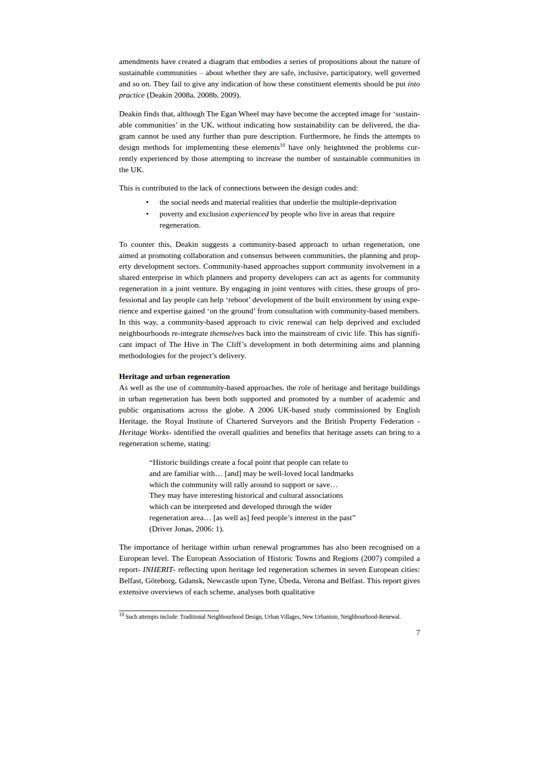amendments have created a diagram that embodies a series of propositions about the nature of sustainable communities – about whether they are safe, inclusive, participatory, well governed and so on. They fail to give any indication of how these constituent elements should be put into practice (Deakin 2008a, 2008b, 2009).
Deakin finds that, although The Egan Wheel may have become the accepted image for ‘sustainable communities’ in the UK, without indicating how sustainability can be delivered, the diagram cannot be used any further than pure description. Furthermore, he finds the attempts to design methods for implementing these elements10 have only heightened the problems currently experienced by those attempting to increase the number of sustainable communities in the UK.
This is contributed to the lack of connections between the design codes and:
the social needs and material realities that underlie the multiple-deprivation
poverty and exclusion experienced by people who live in areas that require regeneration.
To counter this, Deakin suggests a community-based approach to urban regeneration, one aimed at promoting collaboration and consensus between communities, the planning and property development sectors. Community-based approaches support community involvement in a shared enterprise in which planners and property developers can act as agents for community regeneration in a joint venture. By engaging in joint ventures with cities, these groups of professional and lay people can help ‘reboot’ development of the built environment by using experience and expertise gained ‘on the ground’ from consultation with community-based members. In this way, a community-based approach to civic renewal can help deprived and excluded neighbourhoods re-integrate themselves back into the mainstream of civic life. This has significant impact of The Hive in The Cliff’s development in both determining aims and planning methodologies for the project’s delivery.
Heritage and urban regeneration
As well as the use of community-based approaches, the role of heritage and heritage buildings in urban regeneration has been both supported and promoted by a number of academic and public organisations across the globe. A 2006 UK-based study commissioned by English Heritage, the Royal Institute of Chartered Surveyors and the British Property Federation - Heritage Works- identified the overall qualities and benefits that heritage assets can bring to a regeneration scheme, stating:
“Historic buildings create a focal point that people can relate to
and are familiar with… [and] may be well-loved local landmarks
which the community will rally around to support or save…
They may have interesting historical and cultural associations
which can be interpreted and developed through the wider
regeneration area… [as well as] feed people’s interest in the past”
(Driver Jonas, 2006: 1).
The importance of heritage within urban renewal programmes has also been recognised on a European level. The European Association of Historic Towns and Regions (2007) compiled a report- INHERIT- reflecting upon heritage led regeneration schemes in seven European cities: Belfast, Göteborg, Gdansk, Newcastle upon Tyne, Úbeda, Verona and Belfast. This report gives extensive overviews of each scheme, analyses both qualitative
10 Such attempts include: Traditional Neighbourhood Design, Urban Villages, New Urbanism, Neighbourhood-Renewal.
7